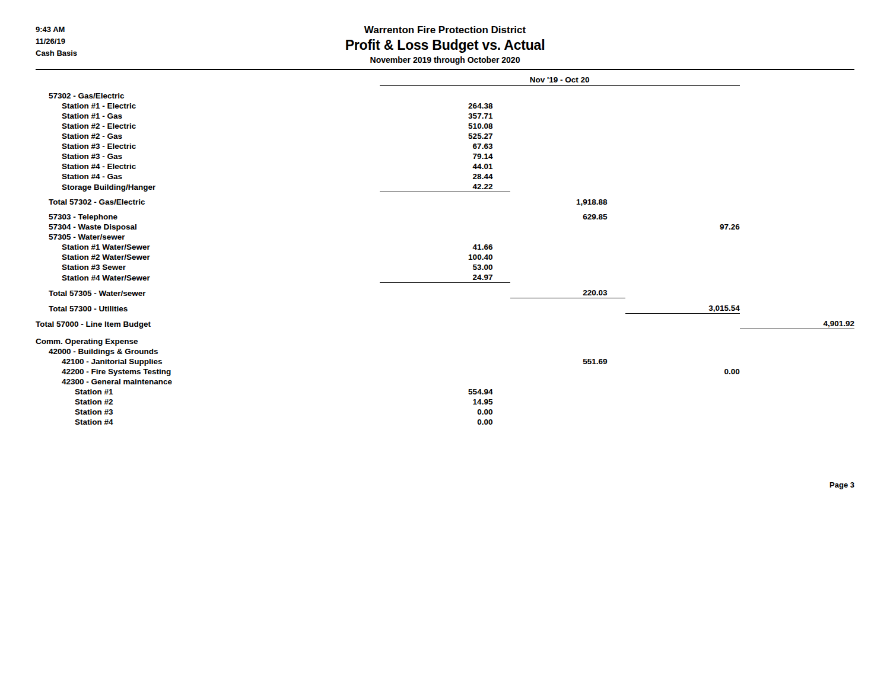9:43 AM
11/26/19
Cash Basis
Warrenton Fire Protection District
Profit & Loss Budget vs. Actual
November 2019 through October 2020
| | Nov '19 - Oct 20 | |
| 57302 - Gas/Electric | | | | |
| Station #1 - Electric | 264.38 | | | |
| Station #1 - Gas | 357.71 | | | |
| Station #2 - Electric | 510.08 | | | |
| Station #2 - Gas | 525.27 | | | |
| Station #3 - Electric | 67.63 | | | |
| Station #3 - Gas | 79.14 | | | |
| Station #4 - Electric | 44.01 | | | |
| Station #4 - Gas | 28.44 | | | |
| Storage Building/Hanger | 42.22 | | | |
| Total 57302 - Gas/Electric | | 1,918.88 | | |
| 57303 - Telephone | | 629.85 | | |
| 57304 - Waste Disposal | | | 97.26 | |
| 57305 - Water/sewer | | | | |
| Station #1 Water/Sewer | 41.66 | | | |
| Station #2 Water/Sewer | 100.40 | | | |
| Station #3 Sewer | 53.00 | | | |
| Station #4 Water/Sewer | 24.97 | | | |
| Total 57305 - Water/sewer | | 220.03 | | |
| Total 57300 - Utilities | | | 3,015.54 | |
| Total 57000 - Line Item Budget | | | | 4,901.92 |
| Comm. Operating Expense | | | | |
| 42000 - Buildings & Grounds | | | | |
| 42100 - Janitorial Supplies | | 551.69 | | |
| 42200 - Fire Systems Testing | | | 0.00 | |
| 42300 - General maintenance | | | | |
| Station #1 | 554.94 | | | |
| Station #2 | 14.95 | | | |
| Station #3 | 0.00 | | | |
| Station #4 | 0.00 | | | |
Page 3